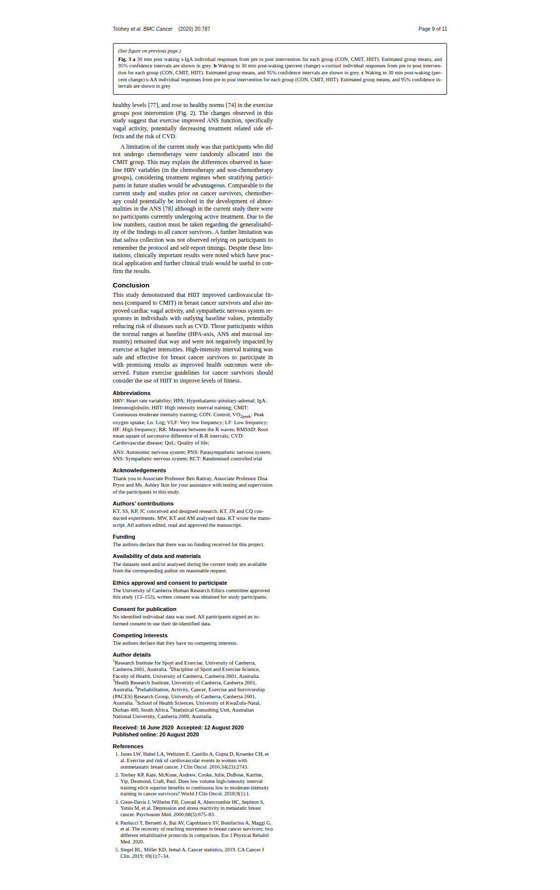Toohey et al. BMC Cancer (2020) 20:787
Page 9 of 11
(See figure on previous page.)
Fig. 3 a 30 min post waking s-IgA individual responses from pre to post intervention for each group (CON, CMIT, HIIT). Estimated group means, and 95% confidence intervals are shown in grey. b Waking to 30 min post-waking (percent change) s-cortisol individual responses from pre to post intervention for each group (CON, CMIT, HIIT). Estimated group means, and 95% confidence intervals are shown in grey. c Waking to 30 min post-waking (percent change) s-AA individual responses from pre to post intervention for each group (CON, CMIT, HIIT). Estimated group means, and 95% confidence intervals are shown in grey
healthy levels [77], and rose to healthy norms [74] in the exercise groups post intervention (Fig. 2). The changes observed in this study suggest that exercise improved ANS function, specifically vagal activity, potentially decreasing treatment related side effects and the risk of CVD.
A limitation of the current study was that participants who did not undergo chemotherapy were randomly allocated into the CMIT group. This may explain the differences observed in baseline HRV variables (in the chemotherapy and non-chemotherapy groups), considering treatment regimes when stratifying participants in future studies would be advantageous. Comparable to the current study and studies prior on cancer survivors, chemotherapy could potentially be involved in the development of abnormalities in the ANS [78] although in the current study there were no participants currently undergoing active treatment. Due to the low numbers, caution must be taken regarding the generalisability of the findings to all cancer survivors. A further limitation was that saliva collection was not observed relying on participants to remember the protocol and self-report timings. Despite these limitations, clinically important results were noted which have practical application and further clinical trials would be useful to confirm the results.
Conclusion
This study demonstrated that HIIT improved cardiovascular fitness (compared to CMIT) in breast cancer survivors and also improved cardiac vagal activity, and sympathetic nervous system responses in individuals with outlying baseline values, potentially reducing risk of diseases such as CVD. Those participants within the normal ranges at baseline (HPA-axis, ANS and mucosal immunity) remained that way and were not negatively impacted by exercise at higher intensities. High-intensity interval training was safe and effective for breast cancer survivors to participate in with promising results as improved health outcomes were observed. Future exercise guidelines for cancer survivors should consider the use of HIIT to improve levels of fitness.
Abbreviations
HRV: Heart rate variability; HPA: Hypothalamic-pituitary-adrenal; IgA: Immunoglobulin; HIIT: High intensity interval training; CMIT: Continuous moderate intensity training; CON: Control; VO2peak: Peak oxygen uptake; Ln: Log; VLF: Very low frequency; LF: Low frequency; HF: High frequency; RR: Measure between the R waves; RMSSD: Root mean square of successive difference of R-R intervals; CVD: Cardiovascular disease; QoL: Quality of life;
ANS: Autonomic nervous system; PNS: Parasympathetic nervous system; SNS: Sympathetic nervous system; RCT: Randomised controlled trial
Acknowledgements
Thank you to Associate Professor Ben Rattray, Associate Professor Disa Pryor and Ms. Ashley Ikin for your assistance with testing and supervision of the participants in this study.
Authors’ contributions
KT, SS, KP, JC conceived and designed research. KT, JN and CQ conducted experiments. MW, KT and AM analysed data. KT wrote the manuscript. All authors edited, read and approved the manuscript.
Funding
The authors declare that there was no funding received for this project.
Availability of data and materials
The datasets used and/or analysed during the current study are available from the corresponding author on reasonable request.
Ethics approval and consent to participate
The University of Canberra Human Research Ethics committee approved this study (13–153), written consent was obtained for study participants.
Consent for publication
No identified individual data was used. All participants signed an informed consent to use their de-identified data.
Competing interests
The authors declare that they have no competing interests.
Author details
1Research Institute for Sport and Exercise, University of Canberra, Canberra 2601, Australia. 2Discipline of Sport and Exercise Science, Faculty of Health, University of Canberra, Canberra 2601, Australia. 3Health Research Institute, University of Canberra, Canberra 2601, Australia. 4Prehabilitation, Activity, Cancer, Exercise and Survivorship (PACES) Research Group, University of Canberra, Canberra 2601, Australia. 5School of Health Sciences, University of KwaZulu-Natal, Durban 400, South Africa. 6Statistical Consulting Unit, Australian National University, Canberra 2600, Australia.
Received: 16 June 2020 Accepted: 12 August 2020
Published online: 20 August 2020
References
Jones LW, Habel LA, Weltzien E, Castillo A, Gupta D, Kroenke CH, et al. Exercise and risk of cardiovascular events in women with nonmetastatic breast cancer. J Clin Oncol. 2016;34(23):2743.
Toohey KP, Kate, McKune, Andrew, Cooke, Julie, DuBose, Katrine, Yip, Desmond, Craft, Paul. Does low volume high-intensity interval training elicit superior benefits to continuous low to moderate-intensity training in cancer survivors? World J Clin Oncol. 2018;9(1):1.
Giese-Davis J, Wilhelm FH, Conrad A, Abercrombie HC, Sephton S, Yutsis M, et al. Depression and stress reactivity in metastatic breast cancer. Psychosom Med. 2006;68(5):675–83.
Paolucci T, Bernetti A, Bai AV, Capobianco SV, Bonifacino A, Maggi G, et al. The recovery of reaching movement in breast cancer survivors: two different rehabilitative protocols in comparison. Eur J Physical Rehabil Med. 2020.
Siegel RL, Miller KD, Jemal A. Cancer statistics, 2019. CA Cancer J Clin. 2019; 69(1):7–34.